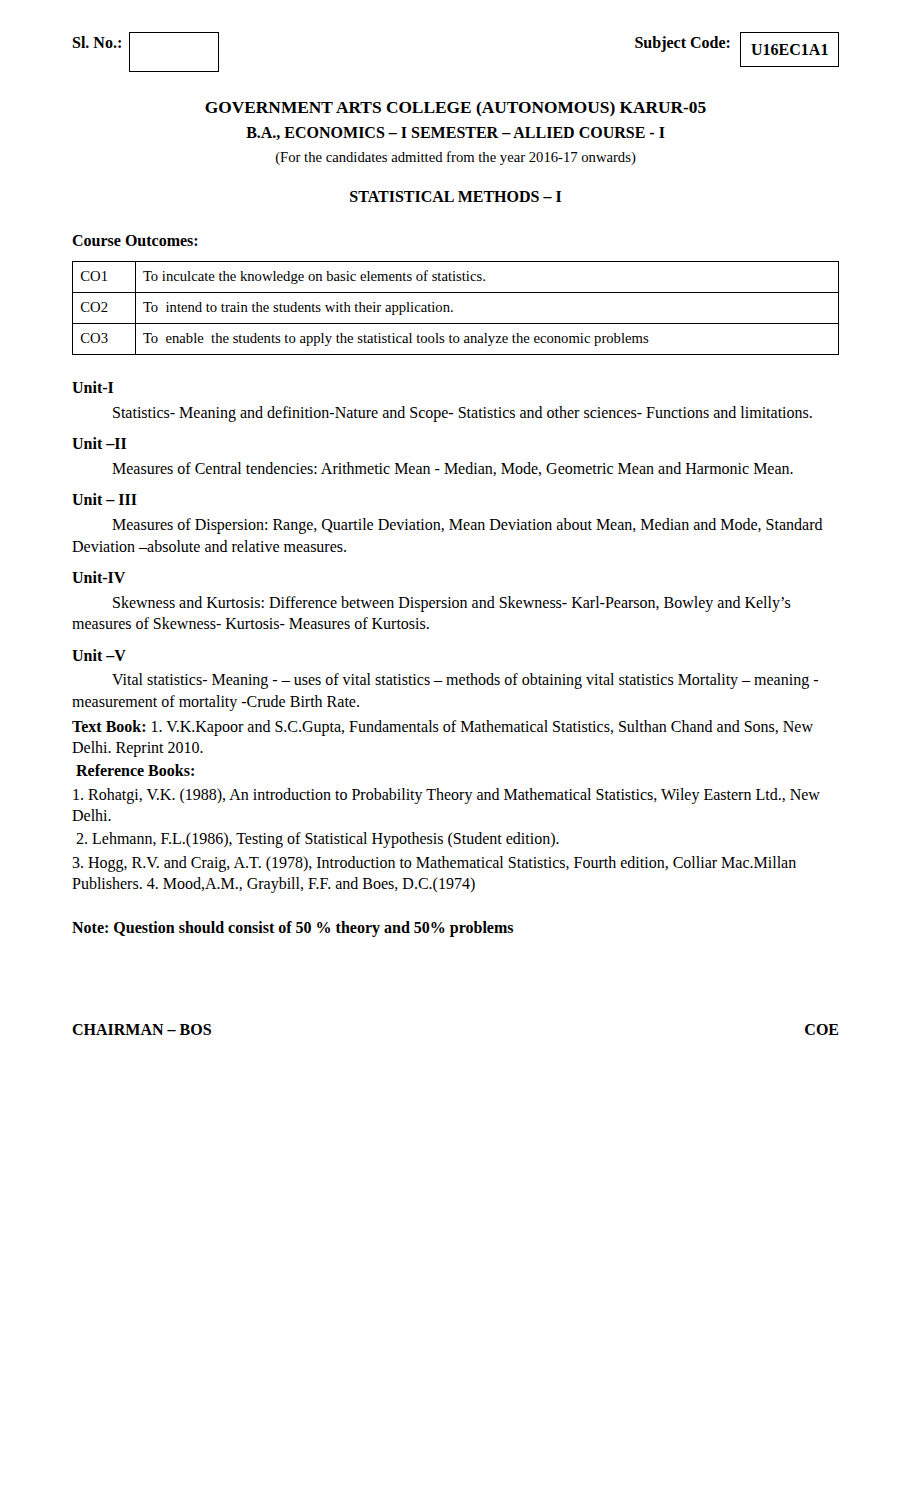Sl. No.:
Subject Code:U16EC1A1
GOVERNMENT ARTS COLLEGE (AUTONOMOUS) KARUR-05
B.A., ECONOMICS – I SEMESTER – ALLIED COURSE - I
(For the candidates admitted from the year 2016-17 onwards)
STATISTICAL METHODS – I
Course Outcomes:
| CO1 | To inculcate the knowledge on basic elements of statistics. |
| CO2 | To intend to train the students with their application. |
| CO3 | To enable the students to apply the statistical tools to analyze the economic problems |
Unit-I
Statistics- Meaning and definition-Nature and Scope- Statistics and other sciences- Functions and limitations.
Unit –II
Measures of Central tendencies: Arithmetic Mean - Median, Mode, Geometric Mean and Harmonic Mean.
Unit – III
Measures of Dispersion: Range, Quartile Deviation, Mean Deviation about Mean, Median and Mode, Standard Deviation –absolute and relative measures.
Unit-IV
Skewness and Kurtosis: Difference between Dispersion and Skewness- Karl-Pearson, Bowley and Kelly’s measures of Skewness- Kurtosis- Measures of Kurtosis.
Unit –V
Vital statistics- Meaning - – uses of vital statistics – methods of obtaining vital statistics Mortality – meaning - measurement of mortality -Crude Birth Rate.
Text Book: 1. V.K.Kapoor and S.C.Gupta, Fundamentals of Mathematical Statistics, Sulthan Chand and Sons, New Delhi. Reprint 2010.
Reference Books:
1. Rohatgi, V.K. (1988), An introduction to Probability Theory and Mathematical Statistics, Wiley Eastern Ltd., New Delhi.
2. Lehmann, F.L.(1986), Testing of Statistical Hypothesis (Student edition).
3. Hogg, R.V. and Craig, A.T. (1978), Introduction to Mathematical Statistics, Fourth edition, Colliar Mac.Millan Publishers. 4. Mood,A.M., Graybill, F.F. and Boes, D.C.(1974)
Note: Question should consist of 50 % theory and 50% problems
CHAIRMAN – BOS COE